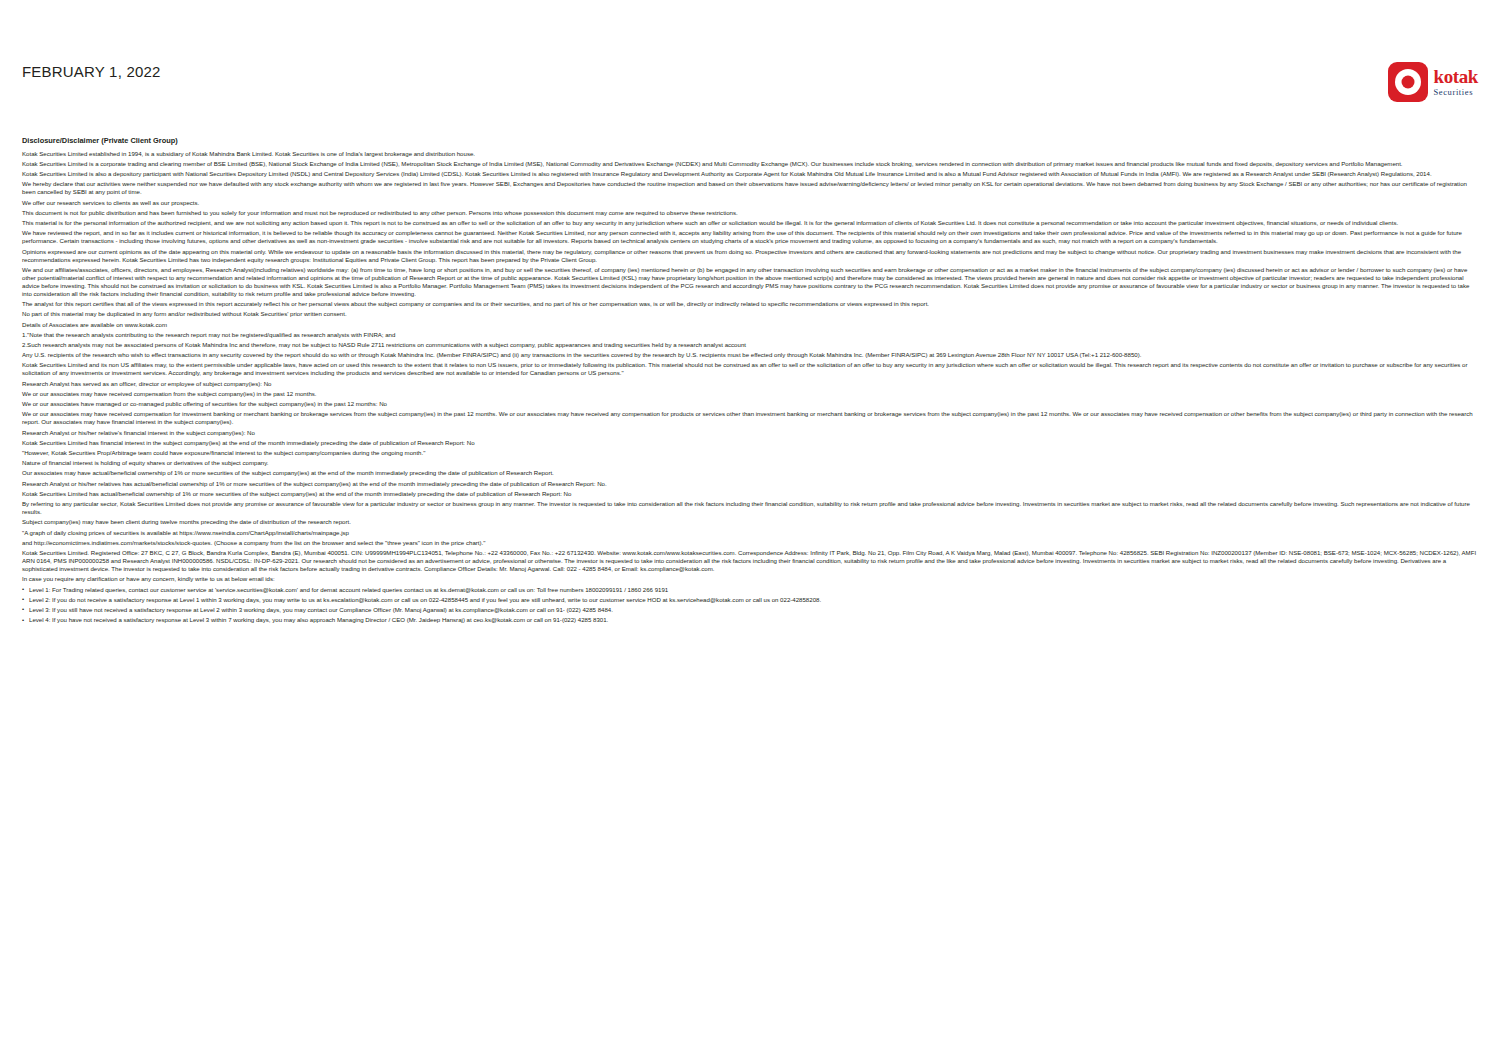kotak
Securities
FEBRUARY 1, 2022
Disclosure/Disclaimer (Private Client Group)
Kotak Securities Limited established in 1994, is a subsidiary of Kotak Mahindra Bank Limited. Kotak Securities is one of India's largest brokerage and distribution house.
Kotak Securities Limited is a corporate trading and clearing member of BSE Limited (BSE), National Stock Exchange of India Limited (NSE), Metropolitan Stock Exchange of India Limited (MSE), National Commodity and Derivatives Exchange (NCDEX) and Multi Commodity Exchange (MCX). Our businesses include stock broking, services rendered in connection with distribution of primary market issues and financial products like mutual funds and fixed deposits, depository services and Portfolio Management.
Kotak Securities Limited is also a depository participant with National Securities Depository Limited (NSDL) and Central Depository Services (India) Limited (CDSL). Kotak Securities Limited is also registered with Insurance Regulatory and Development Authority as Corporate Agent for Kotak Mahindra Old Mutual Life Insurance Limited and is also a Mutual Fund Advisor registered with Association of Mutual Funds in India (AMFI). We are registered as a Research Analyst under SEBI (Research Analyst) Regulations, 2014.
We hereby declare that our activities were neither suspended nor we have defaulted with any stock exchange authority with whom we are registered in last five years. However SEBI, Exchanges and Depositories have conducted the routine inspection and based on their observations have issued advise/warning/deficiency letters/ or levied minor penalty on KSL for certain operational deviations. We have not been debarred from doing business by any Stock Exchange / SEBI or any other authorities; nor has our certificate of registration been cancelled by SEBI at any point of time.
We offer our research services to clients as well as our prospects.
This document is not for public distribution and has been furnished to you solely for your information and must not be reproduced or redistributed to any other person. Persons into whose possession this document may come are required to observe these restrictions.
This material is for the personal information of the authorized recipient, and we are not soliciting any action based upon it. This report is not to be construed as an offer to sell or the solicitation of an offer to buy any security in any jurisdiction where such an offer or solicitation would be illegal. It is for the general information of clients of Kotak Securities Ltd. It does not constitute a personal recommendation or take into account the particular investment objectives, financial situations, or needs of individual clients.
We have reviewed the report, and in so far as it includes current or historical information, it is believed to be reliable though its accuracy or completeness cannot be guaranteed. Neither Kotak Securities Limited, nor any person connected with it, accepts any liability arising from the use of this document. The recipients of this material should rely on their own investigations and take their own professional advice. Price and value of the investments referred to in this material may go up or down. Past performance is not a guide for future performance. Certain transactions - including those involving futures, options and other derivatives as well as non-investment grade securities - involve substantial risk and are not suitable for all investors. Reports based on technical analysis centers on studying charts of a stock's price movement and trading volume, as opposed to focusing on a company's fundamentals and as such, may not match with a report on a company's fundamentals.
Opinions expressed are our current opinions as of the date appearing on this material only. While we endeavour to update on a reasonable basis the information discussed in this material, there may be regulatory, compliance or other reasons that prevent us from doing so. Prospective investors and others are cautioned that any forward-looking statements are not predictions and may be subject to change without notice. Our proprietary trading and investment businesses may make investment decisions that are inconsistent with the recommendations expressed herein. Kotak Securities Limited has two independent equity research groups: Institutional Equities and Private Client Group. This report has been prepared by the Private Client Group.
We and our affiliates/associates, officers, directors, and employees, Research Analyst(including relatives) worldwide may: (a) from time to time, have long or short positions in, and buy or sell the securities thereof, of company (ies) mentioned herein or (b) be engaged in any other transaction involving such securities and earn brokerage or other compensation or act as a market maker in the financial instruments of the subject company/company (ies) discussed herein or act as advisor or lender / borrower to such company (ies) or have other potential/material conflict of interest with respect to any recommendation and related information and opinions at the time of publication of Research Report or at the time of public appearance. Kotak Securities Limited (KSL) may have proprietary long/short position in the above mentioned scrip(s) and therefore may be considered as interested. The views provided herein are general in nature and does not consider risk appetite or investment objective of particular investor; readers are requested to take independent professional advice before investing. This should not be construed as invitation or solicitation to do business with KSL. Kotak Securities Limited is also a Portfolio Manager. Portfolio Management Team (PMS) takes its investment decisions independent of the PCG research and accordingly PMS may have positions contrary to the PCG research recommendation. Kotak Securities Limited does not provide any promise or assurance of favourable view for a particular industry or sector or business group in any manner. The investor is requested to take into consideration all the risk factors including their financial condition, suitability to risk return profile and take professional advice before investing.
The analyst for this report certifies that all of the views expressed in this report accurately reflect his or her personal views about the subject company or companies and its or their securities, and no part of his or her compensation was, is or will be, directly or indirectly related to specific recommendations or views expressed in this report.
No part of this material may be duplicated in any form and/or redistributed without Kotak Securities' prior written consent.
Details of Associates are available on www.kotak.com
1."Note that the research analysts contributing to the research report may not be registered/qualified as research analysts with FINRA; and
2.Such research analysts may not be associated persons of Kotak Mahindra Inc and therefore, may not be subject to NASD Rule 2711 restrictions on communications with a subject company, public appearances and trading securities held by a research analyst account
Any U.S. recipients of the research who wish to effect transactions in any security covered by the report should do so with or through Kotak Mahindra Inc. (Member FINRA/SIPC) and (ii) any transactions in the securities covered by the research by U.S. recipients must be effected only through Kotak Mahindra Inc. (Member FINRA/SIPC) at 369 Lexington Avenue 28th Floor NY NY 10017 USA (Tel:+1 212-600-8850).
Kotak Securities Limited and its non US affiliates may, to the extent permissible under applicable laws, have acted on or used this research to the extent that it relates to non US issuers, prior to or immediately following its publication. This material should not be construed as an offer to sell or the solicitation of an offer to buy any security in any jurisdiction where such an offer or solicitation would be illegal. This research report and its respective contents do not constitute an offer or invitation to purchase or subscribe for any securities or solicitation of any investments or investment services. Accordingly, any brokerage and investment services including the products and services described are not available to or intended for Canadian persons or US persons."
Research Analyst has served as an officer, director or employee of subject company(ies): No
We or our associates may have received compensation from the subject company(ies) in the past 12 months.
We or our associates have managed or co-managed public offering of securities for the subject company(ies) in the past 12 months: No
We or our associates may have received compensation for investment banking or merchant banking or brokerage services from the subject company(ies) in the past 12 months. We or our associates may have received any compensation for products or services other than investment banking or merchant banking or brokerage services from the subject company(ies) in the past 12 months. We or our associates may have received compensation or other benefits from the subject company(ies) or third party in connection with the research report. Our associates may have financial interest in the subject company(ies).
Research Analyst or his/her relative's financial interest in the subject company(ies): No
Kotak Securities Limited has financial interest in the subject company(ies) at the end of the month immediately preceding the date of publication of Research Report: No
"However, Kotak Securities Prop/Arbitrage team could have exposure/financial interest to the subject company/companies during the ongoing month."
Nature of financial interest is holding of equity shares or derivatives of the subject company.
Our associates may have actual/beneficial ownership of 1% or more securities of the subject company(ies) at the end of the month immediately preceding the date of publication of Research Report.
Research Analyst or his/her relatives has actual/beneficial ownership of 1% or more securities of the subject company(ies) at the end of the month immediately preceding the date of publication of Research Report: No.
Kotak Securities Limited has actual/beneficial ownership of 1% or more securities of the subject company(ies) at the end of the month immediately preceding the date of publication of Research Report: No
By referring to any particular sector, Kotak Securities Limited does not provide any promise or assurance of favourable view for a particular industry or sector or business group in any manner. The investor is requested to take into consideration all the risk factors including their financial condition, suitability to risk return profile and take professional advice before investing. Investments in securities market are subject to market risks, read all the related documents carefully before investing. Such representations are not indicative of future results.
Subject company(ies) may have been client during twelve months preceding the date of distribution of the research report.
"A graph of daily closing prices of securities is available at https://www.nseindia.com/ChartApp/install/charts/mainpage.jsp
and http://economictimes.indiatimes.com/markets/stocks/stock-quotes. (Choose a company from the list on the browser and select the "three years" icon in the price chart)."
Kotak Securities Limited. Registered Office: 27 BKC, C 27, G Block, Bandra Kurla Complex, Bandra (E), Mumbai 400051. CIN: U99999MH1994PLC134051, Telephone No.: +22 43360000, Fax No.: +22 67132430. Website: www.kotak.com/www.kotaksecurities.com. Correspondence Address: Infinity IT Park, Bldg. No 21, Opp. Film City Road, A K Vaidya Marg, Malad (East), Mumbai 400097. Telephone No: 42856825. SEBI Registration No: INZ000200137 (Member ID: NSE-08081; BSE-673; MSE-1024; MCX-56285; NCDEX-1262), AMFI ARN 0164, PMS INP000000258 and Research Analyst INH000000586. NSDL/CDSL: IN-DP-629-2021. Our research should not be considered as an advertisement or advice, professional or otherwise. The investor is requested to take into consideration all the risk factors including their financial condition, suitability to risk return profile and the like and take professional advice before investing. Investments in securities market are subject to market risks, read all the related documents carefully before investing. Derivatives are a sophisticated investment device. The investor is requested to take into consideration all the risk factors before actually trading in derivative contracts. Compliance Officer Details: Mr. Manoj Agarwal. Call: 022 - 4285 8484, or Email: ks.compliance@kotak.com.
In case you require any clarification or have any concern, kindly write to us at below email ids:
Level 1: For Trading related queries, contact our customer service at 'service.securities@kotak.com' and for demat account related queries contact us at ks.demat@kotak.com or call us on: Toll free numbers 18002099191 / 1860 266 9191
Level 2: If you do not receive a satisfactory response at Level 1 within 3 working days, you may write to us at ks.escalation@kotak.com or call us on 022-42858445 and if you feel you are still unheard, write to our customer service HOD at ks.servicehead@kotak.com or call us on 022-42858208.
Level 3: If you still have not received a satisfactory response at Level 2 within 3 working days, you may contact our Compliance Officer (Mr. Manoj Agarwal) at ks.compliance@kotak.com or call on 91- (022) 4285 8484.
Level 4: If you have not received a satisfactory response at Level 3 within 7 working days, you may also approach Managing Director / CEO (Mr. Jaideep Hansraj) at ceo.ks@kotak.com or call on 91-(022) 4285 8301.